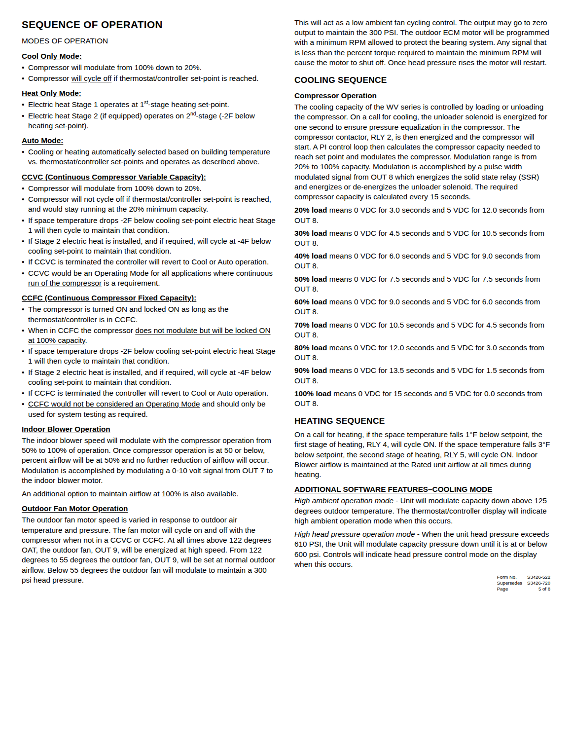Sequence of Operation
MODES OF OPERATION
Cool Only Mode:
Compressor will modulate from 100% down to 20%.
Compressor will cycle off if thermostat/controller set-point is reached.
Heat Only Mode:
Electric heat Stage 1 operates at 1st-stage heating set-point.
Electric heat Stage 2 (if equipped) operates on 2nd-stage (-2F below heating set-point).
Auto Mode:
Cooling or heating automatically selected based on building temperature vs. thermostat/controller set-points and operates as described above.
CCVC (Continuous Compressor Variable Capacity):
Compressor will modulate from 100% down to 20%.
Compressor will not cycle off if thermostat/controller set-point is reached, and would stay running at the 20% minimum capacity.
If space temperature drops -2F below cooling set-point electric heat Stage 1 will then cycle to maintain that condition.
If Stage 2 electric heat is installed, and if required, will cycle at -4F below cooling set-point to maintain that condition.
If CCVC is terminated the controller will revert to Cool or Auto operation.
CCVC would be an Operating Mode for all applications where continuous run of the compressor is a requirement.
CCFC (Continuous Compressor Fixed Capacity):
The compressor is turned ON and locked ON as long as the thermostat/controller is in CCFC.
When in CCFC the compressor does not modulate but will be locked ON at 100% capacity.
If space temperature drops -2F below cooling set-point electric heat Stage 1 will then cycle to maintain that condition.
If Stage 2 electric heat is installed, and if required, will cycle at -4F below cooling set-point to maintain that condition.
If CCFC is terminated the controller will revert to Cool or Auto operation.
CCFC would not be considered an Operating Mode and should only be used for system testing as required.
Indoor Blower Operation
The indoor blower speed will modulate with the compressor operation from 50% to 100% of operation. Once compressor operation is at 50 or below, percent airflow will be at 50% and no further reduction of airflow will occur. Modulation is accomplished by modulating a 0-10 volt signal from OUT 7 to the indoor blower motor.
An additional option to maintain airflow at 100% is also available.
Outdoor Fan Motor Operation
The outdoor fan motor speed is varied in response to outdoor air temperature and pressure. The fan motor will cycle on and off with the compressor when not in a CCVC or CCFC. At all times above 122 degrees OAT, the outdoor fan, OUT 9, will be energized at high speed. From 122 degrees to 55 degrees the outdoor fan, OUT 9, will be set at normal outdoor airflow. Below 55 degrees the outdoor fan will modulate to maintain a 300 psi head pressure.
This will act as a low ambient fan cycling control. The output may go to zero output to maintain the 300 PSI. The outdoor ECM motor will be programmed with a minimum RPM allowed to protect the bearing system. Any signal that is less than the percent torque required to maintain the minimum RPM will cause the motor to shut off. Once head pressure rises the motor will restart.
Cooling Sequence
Compressor Operation
The cooling capacity of the WV series is controlled by loading or unloading the compressor. On a call for cooling, the unloader solenoid is energized for one second to ensure pressure equalization in the compressor. The compressor contactor, RLY 2, is then energized and the compressor will start. A PI control loop then calculates the compressor capacity needed to reach set point and modulates the compressor. Modulation range is from 20% to 100% capacity. Modulation is accomplished by a pulse width modulated signal from OUT 8 which energizes the solid state relay (SSR) and energizes or de-energizes the unloader solenoid. The required compressor capacity is calculated every 15 seconds.
20% load means 0 VDC for 3.0 seconds and 5 VDC for 12.0 seconds from OUT 8.
30% load means 0 VDC for 4.5 seconds and 5 VDC for 10.5 seconds from OUT 8.
40% load means 0 VDC for 6.0 seconds and 5 VDC for 9.0 seconds from OUT 8.
50% load means 0 VDC for 7.5 seconds and 5 VDC for 7.5 seconds from OUT 8.
60% load means 0 VDC for 9.0 seconds and 5 VDC for 6.0 seconds from OUT 8.
70% load means 0 VDC for 10.5 seconds and 5 VDC for 4.5 seconds from OUT 8.
80% load means 0 VDC for 12.0 seconds and 5 VDC for 3.0 seconds from OUT 8.
90% load means 0 VDC for 13.5 seconds and 5 VDC for 1.5 seconds from OUT 8.
100% load means 0 VDC for 15 seconds and 5 VDC for 0.0 seconds from OUT 8.
Heating Sequence
On a call for heating, if the space temperature falls 1°F below setpoint, the first stage of heating, RLY 4, will cycle ON. If the space temperature falls 3°F below setpoint, the second stage of heating, RLY 5, will cycle ON. Indoor Blower airflow is maintained at the Rated unit airflow at all times during heating.
ADDITIONAL SOFTWARE FEATURES–COOLING MODE
High ambient operation mode - Unit will modulate capacity down above 125 degrees outdoor temperature. The thermostat/controller display will indicate high ambient operation mode when this occurs.
High head pressure operation mode - When the unit head pressure exceeds 610 PSI, the Unit will modulate capacity pressure down until it is at or below 600 psi. Controls will indicate head pressure control mode on the display when this occurs.
| Form No. | S3426-522 |
| Supersedes | S3426-720 |
| Page | 5 of 8 |